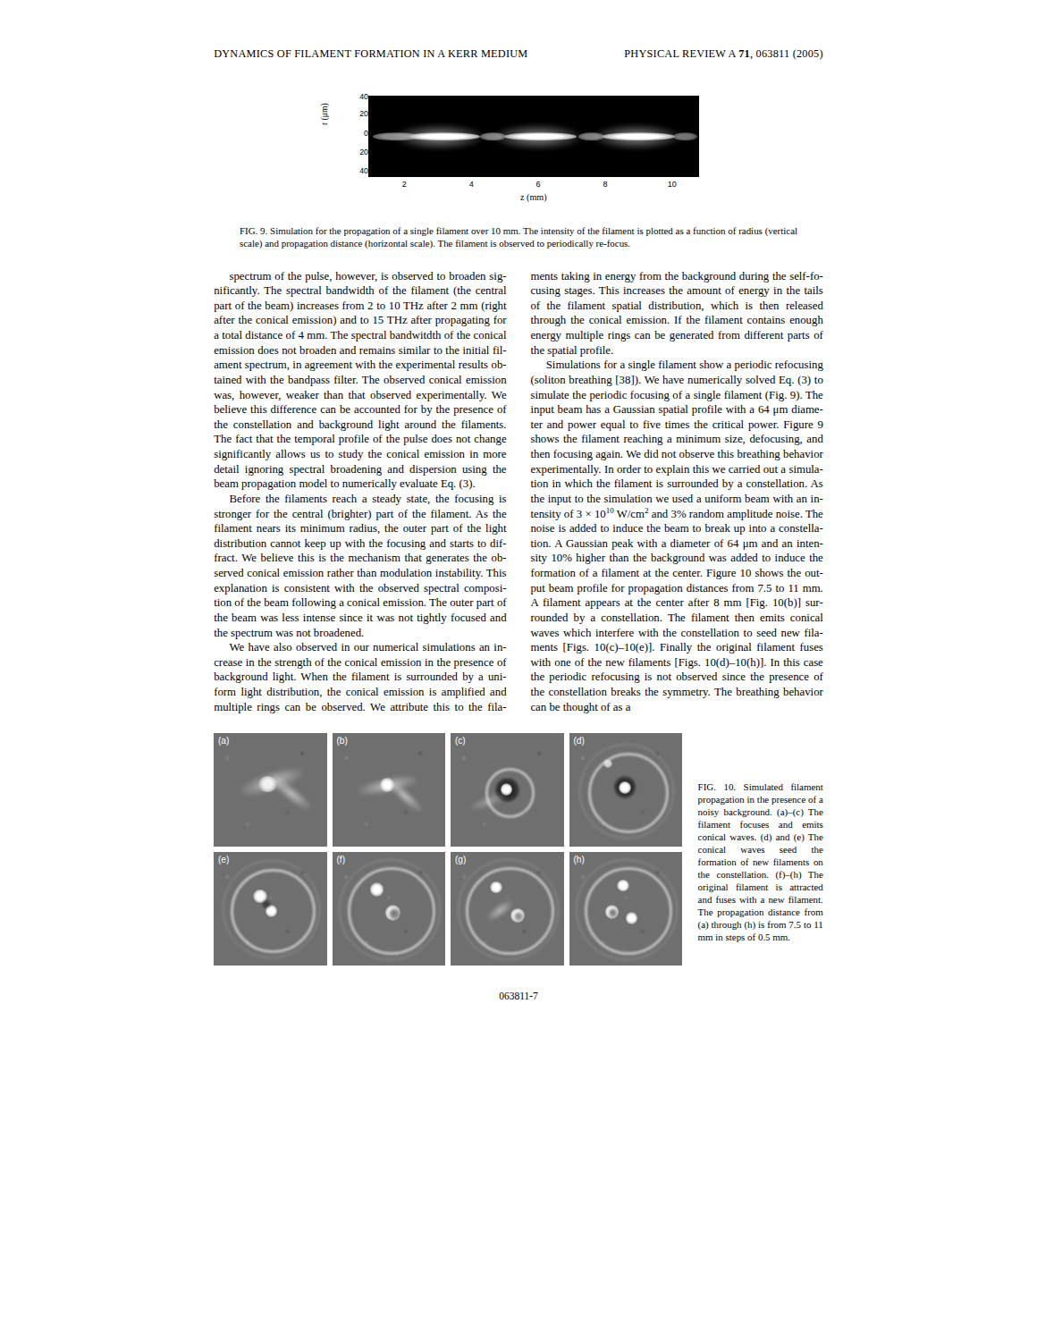Dynamics of filament formation in a Kerr medium
Physical Review A 71, 063811 (2005)
40 20 0 20 40
r (μm)
2 4 6 8 10
z (mm)
FIG. 9. Simulation for the propagation of a single filament over 10 mm. The intensity of the filament is plotted as a function of radius (vertical scale) and propagation distance (horizontal scale). The filament is observed to periodically re-focus.
spectrum of the pulse, however, is observed to broaden significantly. The spectral bandwidth of the filament (the central part of the beam) increases from 2 to 10 THz after 2 mm (right after the conical emission) and to 15 THz after propagating for a total distance of 4 mm. The spectral bandwitdth of the conical emission does not broaden and remains similar to the initial filament spectrum, in agreement with the experimental results obtained with the bandpass filter. The observed conical emission was, however, weaker than that observed experimentally. We believe this difference can be accounted for by the presence of the constellation and background light around the filaments. The fact that the temporal profile of the pulse does not change significantly allows us to study the conical emission in more detail ignoring spectral broadening and dispersion using the beam propagation model to numerically evaluate Eq. (3).
Before the filaments reach a steady state, the focusing is stronger for the central (brighter) part of the filament. As the filament nears its minimum radius, the outer part of the light distribution cannot keep up with the focusing and starts to diffract. We believe this is the mechanism that generates the observed conical emission rather than modulation instability. This explanation is consistent with the observed spectral composition of the beam following a conical emission. The outer part of the beam was less intense since it was not tightly focused and the spectrum was not broadened.
We have also observed in our numerical simulations an increase in the strength of the conical emission in the presence of background light. When the filament is surrounded by a uniform light distribution, the conical emission is amplified and multiple rings can be observed. We attribute this to the filaments taking in energy from the background during the self-focusing stages. This increases the amount of energy in the tails of the filament spatial distribution, which is then released through the conical emission. If the filament contains enough energy multiple rings can be generated from different parts of the spatial profile.
Simulations for a single filament show a periodic refocusing (soliton breathing [38]). We have numerically solved Eq. (3) to simulate the periodic focusing of a single filament (Fig. 9). The input beam has a Gaussian spatial profile with a 64 μm diameter and power equal to five times the critical power. Figure 9 shows the filament reaching a minimum size, defocusing, and then focusing again. We did not observe this breathing behavior experimentally. In order to explain this we carried out a simulation in which the filament is surrounded by a constellation. As the input to the simulation we used a uniform beam with an intensity of 3 × 1010 W/cm2 and 3% random amplitude noise. The noise is added to induce the beam to break up into a constellation. A Gaussian peak with a diameter of 64 μm and an intensity 10% higher than the background was added to induce the formation of a filament at the center. Figure 10 shows the output beam profile for propagation distances from 7.5 to 11 mm. A filament appears at the center after 8 mm [Fig. 10(b)] surrounded by a constellation. The filament then emits conical waves which interfere with the constellation to seed new filaments [Figs. 10(c)–10(e)]. Finally the original filament fuses with one of the new filaments [Figs. 10(d)–10(h)]. In this case the periodic refocusing is not observed since the presence of the constellation breaks the symmetry. The breathing behavior can be thought of as a
(a)
(b)
(c)
(d)
(e)
(f)
(g)
(h)
FIG. 10. Simulated filament propagation in the presence of a noisy background. (a)–(c) The filament focuses and emits conical waves. (d) and (e) The conical waves seed the formation of new filaments on the constellation. (f)–(h) The original filament is attracted and fuses with a new filament. The propagation distance from (a) through (h) is from 7.5 to 11 mm in steps of 0.5 mm.
063811-7